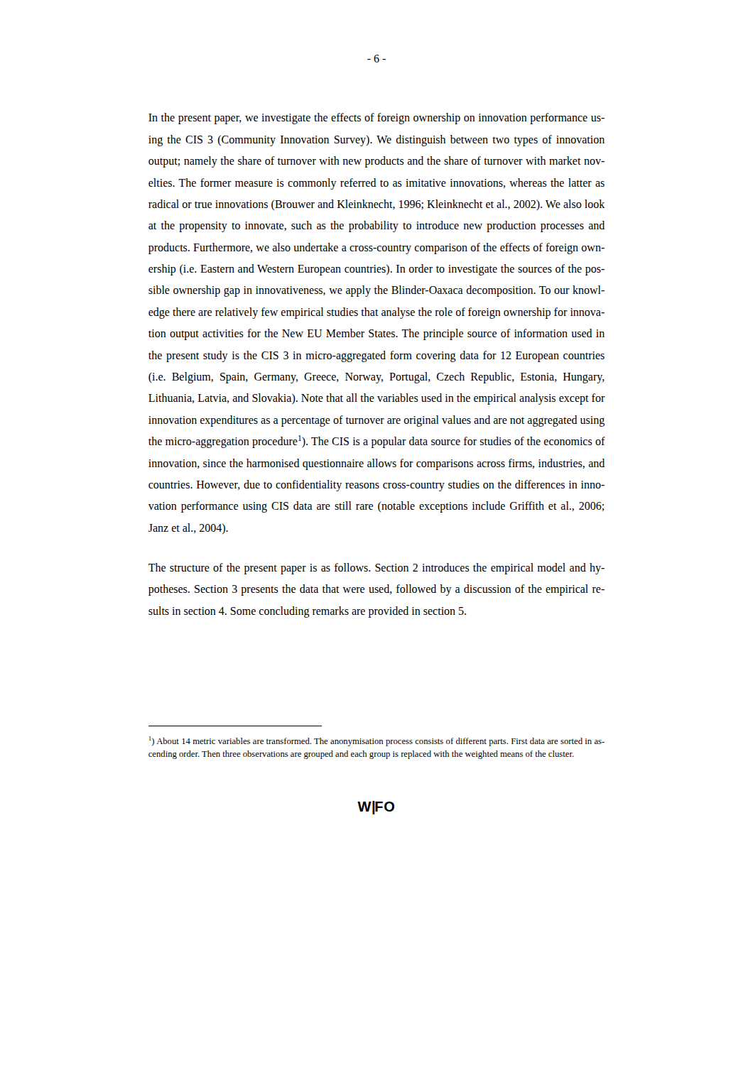- 6 -
In the present paper, we investigate the effects of foreign ownership on innovation performance using the CIS 3 (Community Innovation Survey). We distinguish between two types of innovation output; namely the share of turnover with new products and the share of turnover with market novelties. The former measure is commonly referred to as imitative innovations, whereas the latter as radical or true innovations (Brouwer and Kleinknecht, 1996; Kleinknecht et al., 2002). We also look at the propensity to innovate, such as the probability to introduce new production processes and products. Furthermore, we also undertake a cross-country comparison of the effects of foreign ownership (i.e. Eastern and Western European countries). In order to investigate the sources of the possible ownership gap in innovativeness, we apply the Blinder-Oaxaca decomposition. To our knowledge there are relatively few empirical studies that analyse the role of foreign ownership for innovation output activities for the New EU Member States. The principle source of information used in the present study is the CIS 3 in micro-aggregated form covering data for 12 European countries (i.e. Belgium, Spain, Germany, Greece, Norway, Portugal, Czech Republic, Estonia, Hungary, Lithuania, Latvia, and Slovakia). Note that all the variables used in the empirical analysis except for innovation expenditures as a percentage of turnover are original values and are not aggregated using the micro-aggregation procedure1). The CIS is a popular data source for studies of the economics of innovation, since the harmonised questionnaire allows for comparisons across firms, industries, and countries. However, due to confidentiality reasons cross-country studies on the differences in innovation performance using CIS data are still rare (notable exceptions include Griffith et al., 2006; Janz et al., 2004).
The structure of the present paper is as follows. Section 2 introduces the empirical model and hypotheses. Section 3 presents the data that were used, followed by a discussion of the empirical results in section 4. Some concluding remarks are provided in section 5.
1) About 14 metric variables are transformed. The anonymisation process consists of different parts. First data are sorted in ascending order. Then three observations are grouped and each group is replaced with the weighted means of the cluster.
W|FO